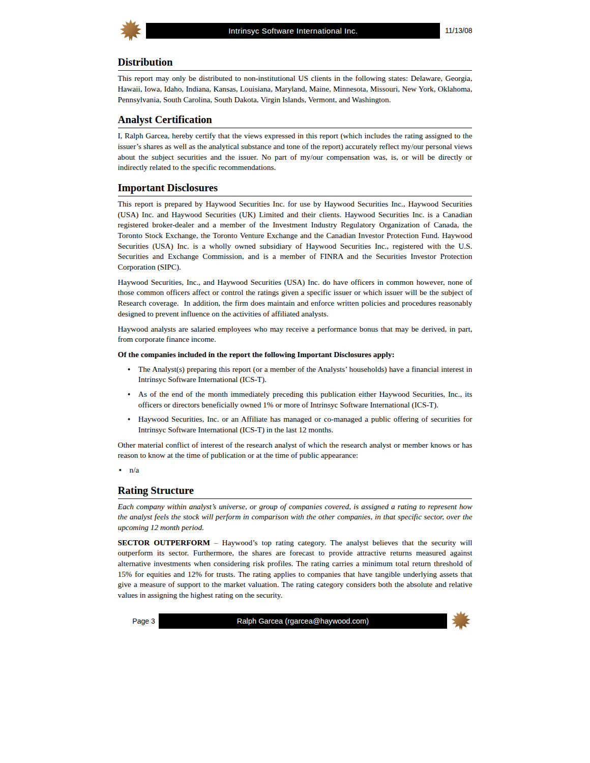Intrinsyc Software International Inc.
11/13/08
Distribution
This report may only be distributed to non-institutional US clients in the following states: Delaware, Georgia, Hawaii, Iowa, Idaho, Indiana, Kansas, Louisiana, Maryland, Maine, Minnesota, Missouri, New York, Oklahoma, Pennsylvania, South Carolina, South Dakota, Virgin Islands, Vermont, and Washington.
Analyst Certification
I, Ralph Garcea, hereby certify that the views expressed in this report (which includes the rating assigned to the issuer’s shares as well as the analytical substance and tone of the report) accurately reflect my/our personal views about the subject securities and the issuer. No part of my/our compensation was, is, or will be directly or indirectly related to the specific recommendations.
Important Disclosures
This report is prepared by Haywood Securities Inc. for use by Haywood Securities Inc., Haywood Securities (USA) Inc. and Haywood Securities (UK) Limited and their clients. Haywood Securities Inc. is a Canadian registered broker-dealer and a member of the Investment Industry Regulatory Organization of Canada, the Toronto Stock Exchange, the Toronto Venture Exchange and the Canadian Investor Protection Fund. Haywood Securities (USA) Inc. is a wholly owned subsidiary of Haywood Securities Inc., registered with the U.S. Securities and Exchange Commission, and is a member of FINRA and the Securities Investor Protection Corporation (SIPC).
Haywood Securities, Inc., and Haywood Securities (USA) Inc. do have officers in common however, none of those common officers affect or control the ratings given a specific issuer or which issuer will be the subject of Research coverage. In addition, the firm does maintain and enforce written policies and procedures reasonably designed to prevent influence on the activities of affiliated analysts.
Haywood analysts are salaried employees who may receive a performance bonus that may be derived, in part, from corporate finance income.
Of the companies included in the report the following Important Disclosures apply:
The Analyst(s) preparing this report (or a member of the Analysts’ households) have a financial interest in Intrinsyc Software International (ICS-T).
As of the end of the month immediately preceding this publication either Haywood Securities, Inc., its officers or directors beneficially owned 1% or more of Intrinsyc Software International (ICS-T).
Haywood Securities, Inc. or an Affiliate has managed or co-managed a public offering of securities for Intrinsyc Software International (ICS-T) in the last 12 months.
Other material conflict of interest of the research analyst of which the research analyst or member knows or has reason to know at the time of publication or at the time of public appearance:
n/a
Rating Structure
Each company within analyst’s universe, or group of companies covered, is assigned a rating to represent how the analyst feels the stock will perform in comparison with the other companies, in that specific sector, over the upcoming 12 month period.
SECTOR OUTPERFORM – Haywood’s top rating category. The analyst believes that the security will outperform its sector. Furthermore, the shares are forecast to provide attractive returns measured against alternative investments when considering risk profiles. The rating carries a minimum total return threshold of 15% for equities and 12% for trusts. The rating applies to companies that have tangible underlying assets that give a measure of support to the market valuation. The rating category considers both the absolute and relative values in assigning the highest rating on the security.
Page 3
Ralph Garcea (rgarcea@haywood.com)